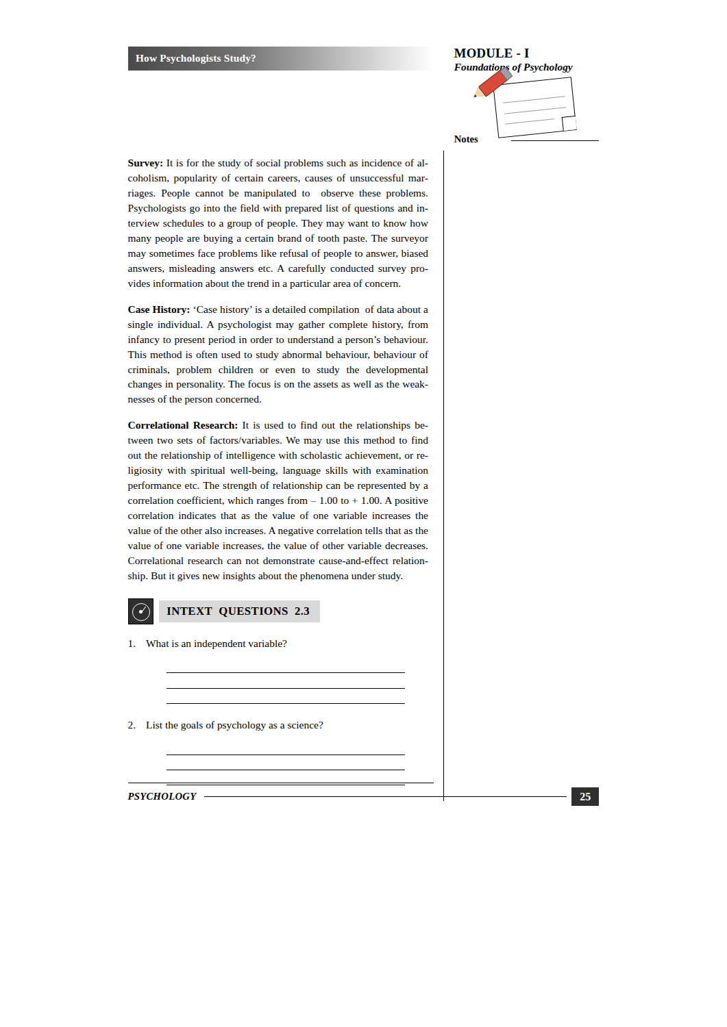How Psychologists Study?
MODULE - I
Foundations of Psychology
Notes
Survey: It is for the study of social problems such as incidence of alcoholism, popularity of certain careers, causes of unsuccessful marriages. People cannot be manipulated to observe these problems. Psychologists go into the field with prepared list of questions and interview schedules to a group of people. They may want to know how many people are buying a certain brand of tooth paste. The surveyor may sometimes face problems like refusal of people to answer, biased answers, misleading answers etc. A carefully conducted survey provides information about the trend in a particular area of concern.
Case History: ‘Case history’ is a detailed compilation of data about a single individual. A psychologist may gather complete history, from infancy to present period in order to understand a person’s behaviour. This method is often used to study abnormal behaviour, behaviour of criminals, problem children or even to study the developmental changes in personality. The focus is on the assets as well as the weaknesses of the person concerned.
Correlational Research: It is used to find out the relationships between two sets of factors/variables. We may use this method to find out the relationship of intelligence with scholastic achievement, or religiosity with spiritual well-being, language skills with examination performance etc. The strength of relationship can be represented by a correlation coefficient, which ranges from – 1.00 to + 1.00. A positive correlation indicates that as the value of one variable increases the value of the other also increases. A negative correlation tells that as the value of one variable increases, the value of other variable decreases. Correlational research can not demonstrate cause-and-effect relationship. But it gives new insights about the phenomena under study.
INTEXT QUESTIONS 2.3
What is an independent variable?
List the goals of psychology as a science?
PSYCHOLOGY
25